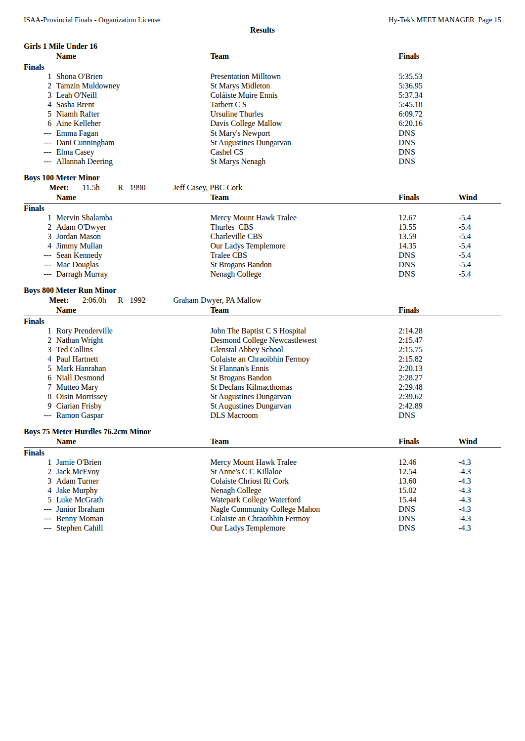ISAA-Provincial Finals - Organization License
Hy-Tek's MEET MANAGER Page 15
Results
Girls 1 Mile Under 16
| | Name | Team | Finals | |
| --- | --- | --- | --- | --- |
| Finals |
| 1 | Shona O'Brien | Presentation Milltown | 5:35.53 | |
| 2 | Tamzin Muldowney | St Marys Midleton | 5:36.95 | |
| 3 | Leah O'Neill | Coláiste Muire Ennis | 5:37.34 | |
| 4 | Sasha Brent | Tarbert C S | 5:45.18 | |
| 5 | Niamh Rafter | Ursuline Thurles | 6:09.72 | |
| 6 | Aine Kelleher | Davis College Mallow | 6:20.16 | |
| --- | Emma Fagan | St Mary's Newport | DNS | |
| --- | Dani Cunningham | St Augustines Dungarvan | DNS | |
| --- | Elma Casey | Cashel CS | DNS | |
| --- | Allannah Deering | St Marys Nenagh | DNS | |
Boys 100 Meter Minor
Meet: 11.5h R 1990 Jeff Casey, PBC Cork
| | Name | Team | Finals | Wind |
| --- | --- | --- | --- | --- |
| Finals |
| 1 | Mervin Shalamba | Mercy Mount Hawk Tralee | 12.67 | -5.4 |
| 2 | Adam O'Dwyer | Thurles CBS | 13.55 | -5.4 |
| 3 | Jordan Mason | Charleville CBS | 13.59 | -5.4 |
| 4 | Jimmy Mullan | Our Ladys Templemore | 14.35 | -5.4 |
| --- | Sean Kennedy | Tralee CBS | DNS | -5.4 |
| --- | Mac Douglas | St Brogans Bandon | DNS | -5.4 |
| --- | Darragh Murray | Nenagh College | DNS | -5.4 |
Boys 800 Meter Run Minor
Meet: 2:06.0h R 1992 Graham Dwyer, PA Mallow
| | Name | Team | Finals | |
| --- | --- | --- | --- | --- |
| Finals |
| 1 | Rory Prenderville | John The Baptist C S Hospital | 2:14.28 | |
| 2 | Nathan Wright | Desmond College Newcastlewest | 2:15.47 | |
| 3 | Ted Collins | Glenstal Abbey School | 2:15.75 | |
| 4 | Paul Hartnett | Colaiste an Chraoibhin Fermoy | 2:15.82 | |
| 5 | Mark Hanrahan | St Flannan's Ennis | 2:20.13 | |
| 6 | Niall Desmond | St Brogans Bandon | 2:28.27 | |
| 7 | Mutteo Mary | St Declans Kilmacthomas | 2:29.48 | |
| 8 | Oisin Morrissey | St Augustines Dungarvan | 2:39.62 | |
| 9 | Ciarian Frisby | St Augustines Dungarvan | 2:42.89 | |
| --- | Ramon Gaspar | DLS Macroom | DNS | |
Boys 75 Meter Hurdles 76.2cm Minor
| | Name | Team | Finals | Wind |
| --- | --- | --- | --- | --- |
| Finals |
| 1 | Jamie O'Brien | Mercy Mount Hawk Tralee | 12.46 | -4.3 |
| 2 | Jack McEvoy | St Anne's C C Killaloe | 12.54 | -4.3 |
| 3 | Adam Turner | Colaiste Chriost Ri Cork | 13.60 | -4.3 |
| 4 | Jake Murphy | Nenagh College | 15.02 | -4.3 |
| 5 | Luke McGrath | Watepark College Waterford | 15.44 | -4.3 |
| --- | Junior Ibraham | Nagle Community College Mahon | DNS | -4.3 |
| --- | Benny Moman | Colaiste an Chraoibhin Fermoy | DNS | -4.3 |
| --- | Stephen Cahill | Our Ladys Templemore | DNS | -4.3 |